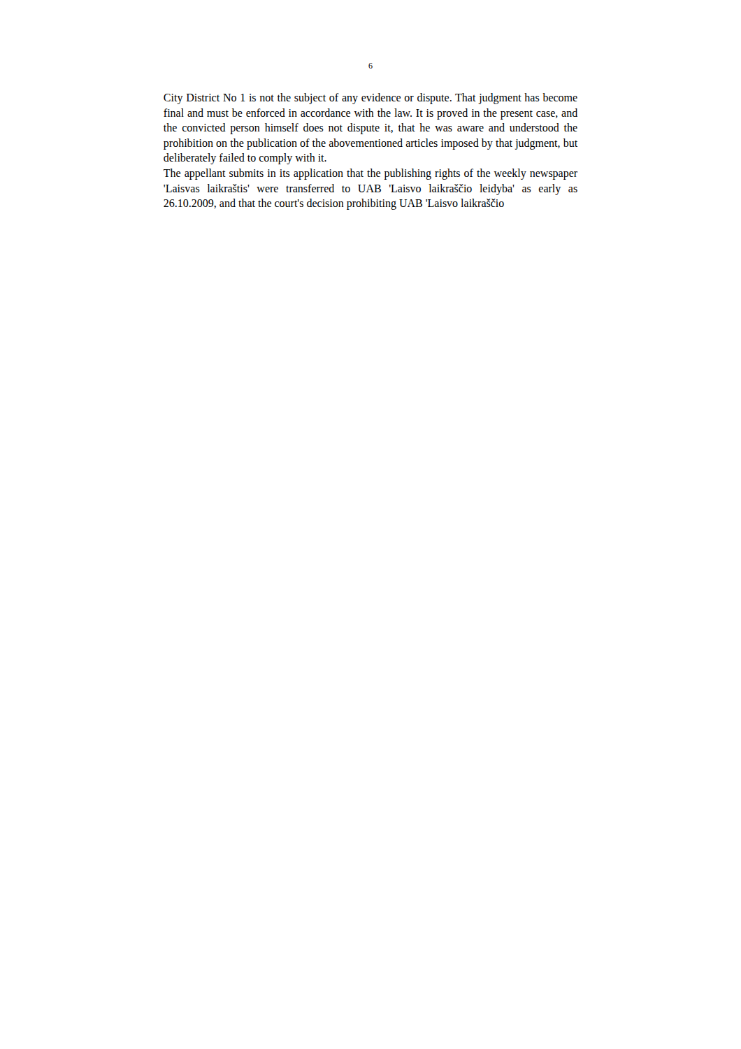6
City District No 1 is not the subject of any evidence or dispute. That judgment has become final and must be enforced in accordance with the law. It is proved in the present case, and the convicted person himself does not dispute it, that he was aware and understood the prohibition on the publication of the abovementioned articles imposed by that judgment, but deliberately failed to comply with it.
The appellant submits in its application that the publishing rights of the weekly newspaper 'Laisvas laikraštis' were transferred to UAB 'Laisvo laikraščio leidyba' as early as 26.10.2009, and that the court's decision prohibiting UAB 'Laisvo laikraščio